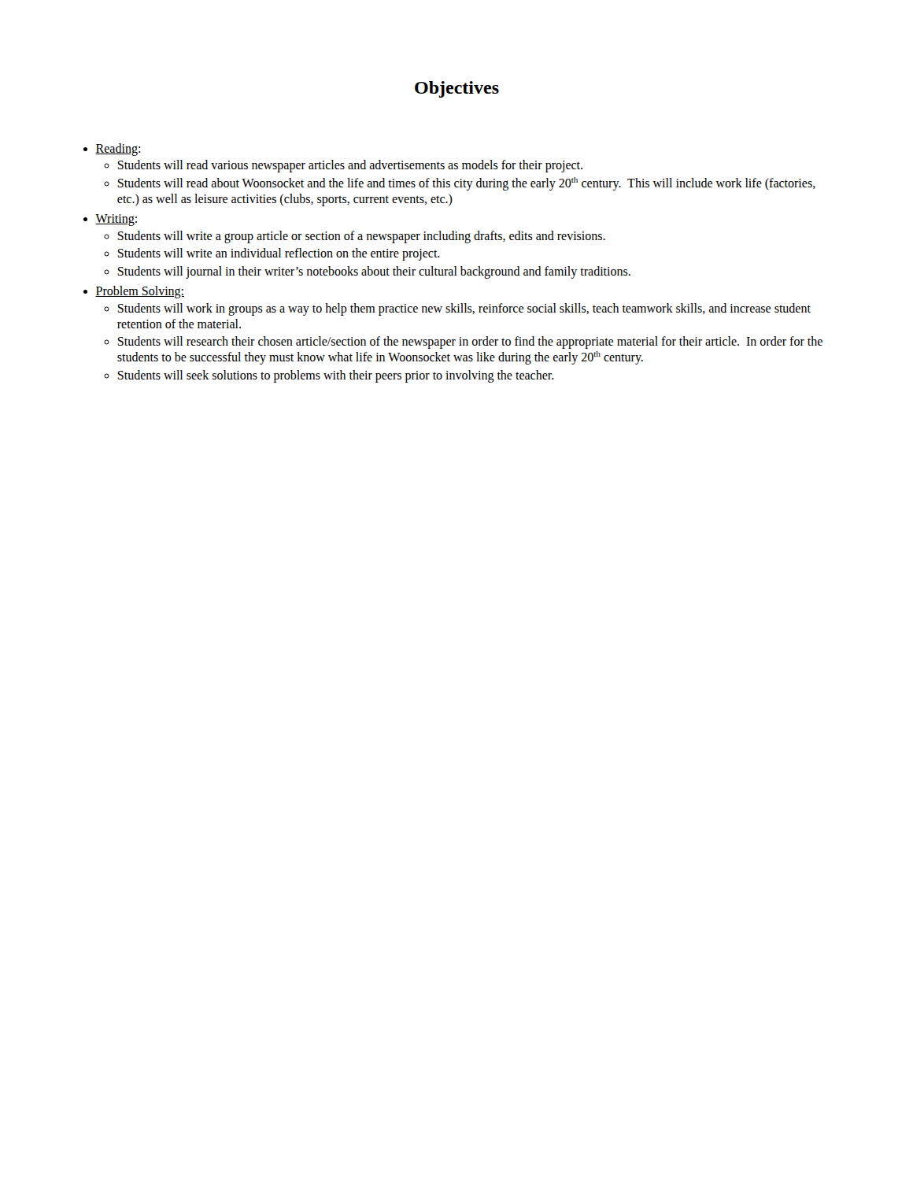Objectives
Reading:
Students will read various newspaper articles and advertisements as models for their project.
Students will read about Woonsocket and the life and times of this city during the early 20th century. This will include work life (factories, etc.) as well as leisure activities (clubs, sports, current events, etc.)
Writing:
Students will write a group article or section of a newspaper including drafts, edits and revisions.
Students will write an individual reflection on the entire project.
Students will journal in their writer’s notebooks about their cultural background and family traditions.
Problem Solving:
Students will work in groups as a way to help them practice new skills, reinforce social skills, teach teamwork skills, and increase student retention of the material.
Students will research their chosen article/section of the newspaper in order to find the appropriate material for their article. In order for the students to be successful they must know what life in Woonsocket was like during the early 20th century.
Students will seek solutions to problems with their peers prior to involving the teacher.